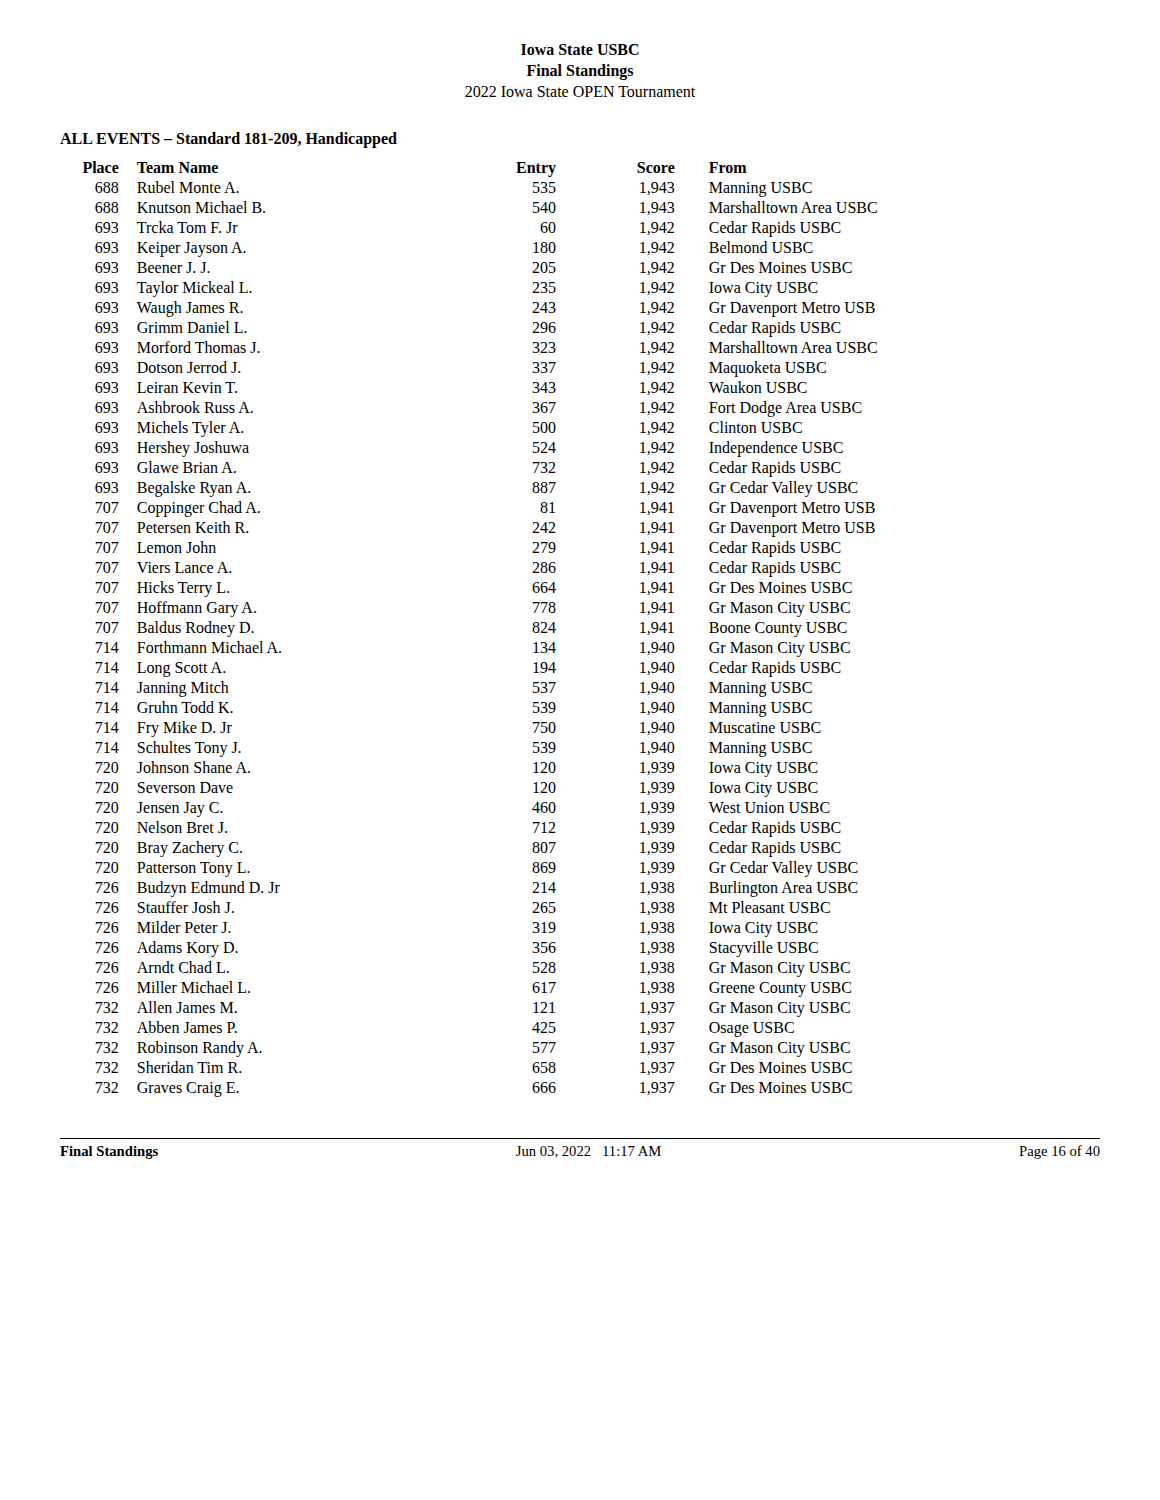Iowa State USBC
Final Standings
2022 Iowa State OPEN Tournament
ALL EVENTS – Standard 181-209, Handicapped
| Place | Team Name | Entry | Score | From |
| --- | --- | --- | --- | --- |
| 688 | Rubel Monte A. | 535 | 1,943 | Manning USBC |
| 688 | Knutson Michael B. | 540 | 1,943 | Marshalltown Area USBC |
| 693 | Trcka Tom F. Jr | 60 | 1,942 | Cedar Rapids USBC |
| 693 | Keiper Jayson A. | 180 | 1,942 | Belmond USBC |
| 693 | Beener J. J. | 205 | 1,942 | Gr Des Moines USBC |
| 693 | Taylor Mickeal L. | 235 | 1,942 | Iowa City USBC |
| 693 | Waugh James R. | 243 | 1,942 | Gr Davenport Metro USB |
| 693 | Grimm Daniel L. | 296 | 1,942 | Cedar Rapids USBC |
| 693 | Morford Thomas J. | 323 | 1,942 | Marshalltown Area USBC |
| 693 | Dotson Jerrod J. | 337 | 1,942 | Maquoketa USBC |
| 693 | Leiran Kevin T. | 343 | 1,942 | Waukon USBC |
| 693 | Ashbrook Russ A. | 367 | 1,942 | Fort Dodge Area USBC |
| 693 | Michels Tyler A. | 500 | 1,942 | Clinton USBC |
| 693 | Hershey Joshuwa | 524 | 1,942 | Independence USBC |
| 693 | Glawe Brian A. | 732 | 1,942 | Cedar Rapids USBC |
| 693 | Begalske Ryan A. | 887 | 1,942 | Gr Cedar Valley USBC |
| 707 | Coppinger Chad A. | 81 | 1,941 | Gr Davenport Metro USB |
| 707 | Petersen Keith R. | 242 | 1,941 | Gr Davenport Metro USB |
| 707 | Lemon John | 279 | 1,941 | Cedar Rapids USBC |
| 707 | Viers Lance A. | 286 | 1,941 | Cedar Rapids USBC |
| 707 | Hicks Terry L. | 664 | 1,941 | Gr Des Moines USBC |
| 707 | Hoffmann Gary A. | 778 | 1,941 | Gr Mason City USBC |
| 707 | Baldus Rodney D. | 824 | 1,941 | Boone County USBC |
| 714 | Forthmann Michael A. | 134 | 1,940 | Gr Mason City USBC |
| 714 | Long Scott A. | 194 | 1,940 | Cedar Rapids USBC |
| 714 | Janning Mitch | 537 | 1,940 | Manning USBC |
| 714 | Gruhn Todd K. | 539 | 1,940 | Manning USBC |
| 714 | Fry Mike D. Jr | 750 | 1,940 | Muscatine USBC |
| 714 | Schultes Tony J. | 539 | 1,940 | Manning USBC |
| 720 | Johnson Shane A. | 120 | 1,939 | Iowa City USBC |
| 720 | Severson Dave | 120 | 1,939 | Iowa City USBC |
| 720 | Jensen Jay C. | 460 | 1,939 | West Union USBC |
| 720 | Nelson Bret J. | 712 | 1,939 | Cedar Rapids USBC |
| 720 | Bray Zachery C. | 807 | 1,939 | Cedar Rapids USBC |
| 720 | Patterson Tony L. | 869 | 1,939 | Gr Cedar Valley USBC |
| 726 | Budzyn Edmund D. Jr | 214 | 1,938 | Burlington Area USBC |
| 726 | Stauffer Josh J. | 265 | 1,938 | Mt Pleasant USBC |
| 726 | Milder Peter J. | 319 | 1,938 | Iowa City USBC |
| 726 | Adams Kory D. | 356 | 1,938 | Stacyville USBC |
| 726 | Arndt Chad L. | 528 | 1,938 | Gr Mason City USBC |
| 726 | Miller Michael L. | 617 | 1,938 | Greene County USBC |
| 732 | Allen James M. | 121 | 1,937 | Gr Mason City USBC |
| 732 | Abben James P. | 425 | 1,937 | Osage USBC |
| 732 | Robinson Randy A. | 577 | 1,937 | Gr Mason City USBC |
| 732 | Sheridan Tim R. | 658 | 1,937 | Gr Des Moines USBC |
| 732 | Graves Craig E. | 666 | 1,937 | Gr Des Moines USBC |
Final Standings
Jun 03, 2022 11:17 AM
Page 16 of 40